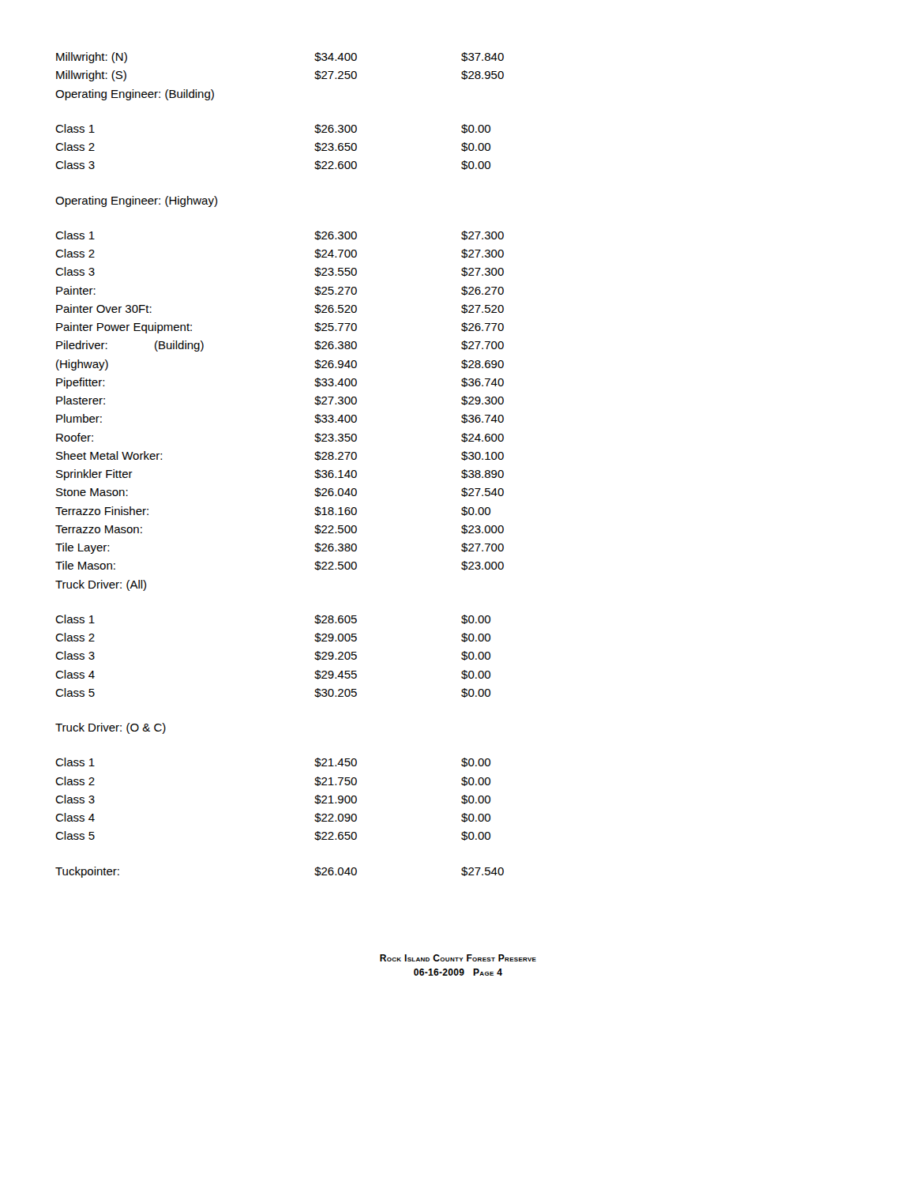| Millwright: (N) | $34.400 | $37.840 |
| Millwright: (S) | $27.250 | $28.950 |
| Operating Engineer: (Building) | | |
| Class 1 | $26.300 | $0.00 |
| Class 2 | $23.650 | $0.00 |
| Class 3 | $22.600 | $0.00 |
| Operating Engineer: (Highway) | | |
| Class 1 | $26.300 | $27.300 |
| Class 2 | $24.700 | $27.300 |
| Class 3 | $23.550 | $27.300 |
| Painter: | $25.270 | $26.270 |
| Painter Over 30Ft: | $26.520 | $27.520 |
| Painter Power Equipment: | $25.770 | $26.770 |
| Piledriver: (Building) | $26.380 | $27.700 |
| (Highway) | $26.940 | $28.690 |
| Pipefitter: | $33.400 | $36.740 |
| Plasterer: | $27.300 | $29.300 |
| Plumber: | $33.400 | $36.740 |
| Roofer: | $23.350 | $24.600 |
| Sheet Metal Worker: | $28.270 | $30.100 |
| Sprinkler Fitter | $36.140 | $38.890 |
| Stone Mason: | $26.040 | $27.540 |
| Terrazzo Finisher: | $18.160 | $0.00 |
| Terrazzo Mason: | $22.500 | $23.000 |
| Tile Layer: | $26.380 | $27.700 |
| Tile Mason: | $22.500 | $23.000 |
| Truck Driver: (All) | | |
| Class 1 | $28.605 | $0.00 |
| Class 2 | $29.005 | $0.00 |
| Class 3 | $29.205 | $0.00 |
| Class 4 | $29.455 | $0.00 |
| Class 5 | $30.205 | $0.00 |
| Truck Driver: (O & C) | | |
| Class 1 | $21.450 | $0.00 |
| Class 2 | $21.750 | $0.00 |
| Class 3 | $21.900 | $0.00 |
| Class 4 | $22.090 | $0.00 |
| Class 5 | $22.650 | $0.00 |
| Tuckpointer: | $26.040 | $27.540 |
Rock Island County Forest Preserve
06-16-2009 Page 4